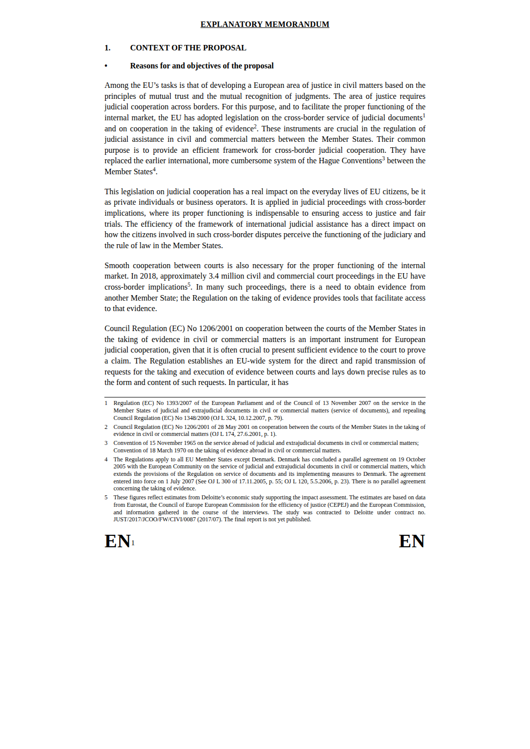EXPLANATORY MEMORANDUM
1. CONTEXT OF THE PROPOSAL
• Reasons for and objectives of the proposal
Among the EU’s tasks is that of developing a European area of justice in civil matters based on the principles of mutual trust and the mutual recognition of judgments. The area of justice requires judicial cooperation across borders. For this purpose, and to facilitate the proper functioning of the internal market, the EU has adopted legislation on the cross-border service of judicial documents1 and on cooperation in the taking of evidence2. These instruments are crucial in the regulation of judicial assistance in civil and commercial matters between the Member States. Their common purpose is to provide an efficient framework for cross-border judicial cooperation. They have replaced the earlier international, more cumbersome system of the Hague Conventions3 between the Member States4.
This legislation on judicial cooperation has a real impact on the everyday lives of EU citizens, be it as private individuals or business operators. It is applied in judicial proceedings with cross-border implications, where its proper functioning is indispensable to ensuring access to justice and fair trials. The efficiency of the framework of international judicial assistance has a direct impact on how the citizens involved in such cross-border disputes perceive the functioning of the judiciary and the rule of law in the Member States.
Smooth cooperation between courts is also necessary for the proper functioning of the internal market. In 2018, approximately 3.4 million civil and commercial court proceedings in the EU have cross-border implications5. In many such proceedings, there is a need to obtain evidence from another Member State; the Regulation on the taking of evidence provides tools that facilitate access to that evidence.
Council Regulation (EC) No 1206/2001 on cooperation between the courts of the Member States in the taking of evidence in civil or commercial matters is an important instrument for European judicial cooperation, given that it is often crucial to present sufficient evidence to the court to prove a claim. The Regulation establishes an EU-wide system for the direct and rapid transmission of requests for the taking and execution of evidence between courts and lays down precise rules as to the form and content of such requests. In particular, it has
1 Regulation (EC) No 1393/2007 of the European Parliament and of the Council of 13 November 2007 on the service in the Member States of judicial and extrajudicial documents in civil or commercial matters (service of documents), and repealing Council Regulation (EC) No 1348/2000 (OJ L 324, 10.12.2007, p. 79).
2 Council Regulation (EC) No 1206/2001 of 28 May 2001 on cooperation between the courts of the Member States in the taking of evidence in civil or commercial matters (OJ L 174, 27.6.2001, p. 1).
3 Convention of 15 November 1965 on the service abroad of judicial and extrajudicial documents in civil or commercial matters;
Convention of 18 March 1970 on the taking of evidence abroad in civil or commercial matters.
4 The Regulations apply to all EU Member States except Denmark. Denmark has concluded a parallel agreement on 19 October 2005 with the European Community on the service of judicial and extrajudicial documents in civil or commercial matters, which extends the provisions of the Regulation on service of documents and its implementing measures to Denmark. The agreement entered into force on 1 July 2007 (See OJ L 300 of 17.11.2005, p. 55; OJ L 120, 5.5.2006, p. 23). There is no parallel agreement concerning the taking of evidence.
5 These figures reflect estimates from Deloitte’s economic study supporting the impact assessment. The estimates are based on data from Eurostat, the Council of Europe European Commission for the efficiency of justice (CEPEJ) and the European Commission, and information gathered in the course of the interviews. The study was contracted to Deloitte under contract no. JUST/2017/JCOO/FW/CIVI/0087 (2017/07). The final report is not yet published.
EN 1 EN